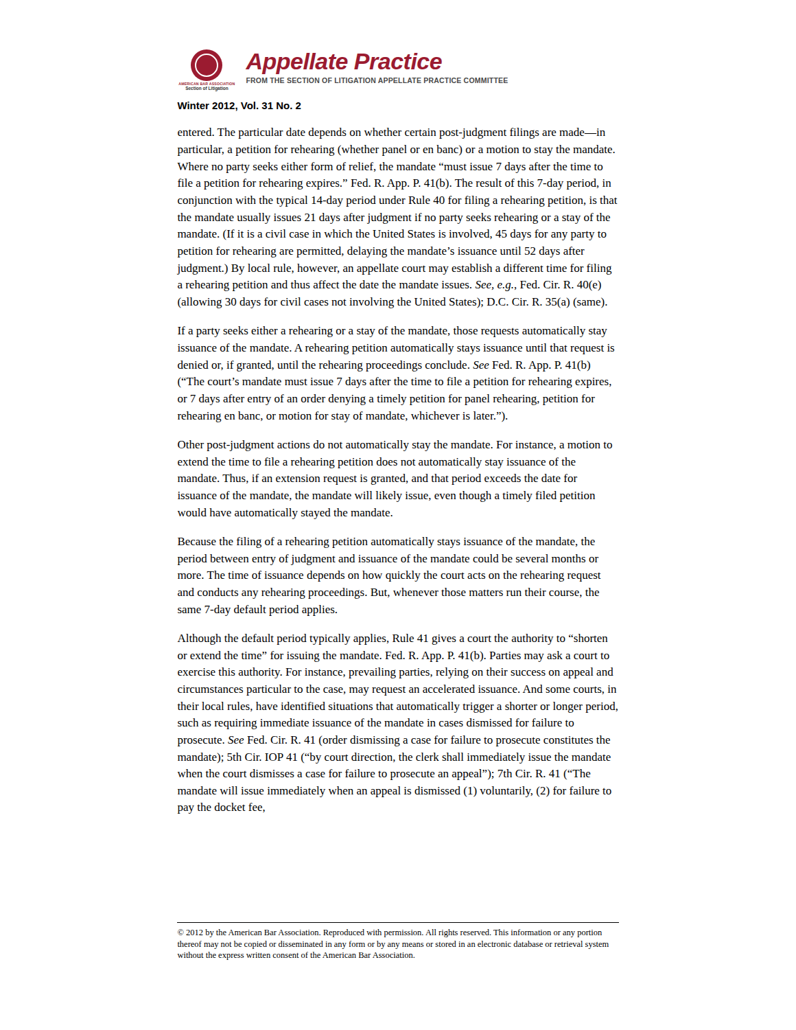American Bar Association
Section of Litigation
Appellate Practice
From the Section of Litigation Appellate Practice Committee
Winter 2012, Vol. 31 No. 2
entered. The particular date depends on whether certain post-judgment filings are made—in particular, a petition for rehearing (whether panel or en banc) or a motion to stay the mandate. Where no party seeks either form of relief, the mandate “must issue 7 days after the time to file a petition for rehearing expires.” Fed. R. App. P. 41(b). The result of this 7-day period, in conjunction with the typical 14-day period under Rule 40 for filing a rehearing petition, is that the mandate usually issues 21 days after judgment if no party seeks rehearing or a stay of the mandate. (If it is a civil case in which the United States is involved, 45 days for any party to petition for rehearing are permitted, delaying the mandate’s issuance until 52 days after judgment.) By local rule, however, an appellate court may establish a different time for filing a rehearing petition and thus affect the date the mandate issues. See, e.g., Fed. Cir. R. 40(e) (allowing 30 days for civil cases not involving the United States); D.C. Cir. R. 35(a) (same).
If a party seeks either a rehearing or a stay of the mandate, those requests automatically stay issuance of the mandate. A rehearing petition automatically stays issuance until that request is denied or, if granted, until the rehearing proceedings conclude. See Fed. R. App. P. 41(b) (“The court’s mandate must issue 7 days after the time to file a petition for rehearing expires, or 7 days after entry of an order denying a timely petition for panel rehearing, petition for rehearing en banc, or motion for stay of mandate, whichever is later.”).
Other post-judgment actions do not automatically stay the mandate. For instance, a motion to extend the time to file a rehearing petition does not automatically stay issuance of the mandate. Thus, if an extension request is granted, and that period exceeds the date for issuance of the mandate, the mandate will likely issue, even though a timely filed petition would have automatically stayed the mandate.
Because the filing of a rehearing petition automatically stays issuance of the mandate, the period between entry of judgment and issuance of the mandate could be several months or more. The time of issuance depends on how quickly the court acts on the rehearing request and conducts any rehearing proceedings. But, whenever those matters run their course, the same 7-day default period applies.
Although the default period typically applies, Rule 41 gives a court the authority to “shorten or extend the time” for issuing the mandate. Fed. R. App. P. 41(b). Parties may ask a court to exercise this authority. For instance, prevailing parties, relying on their success on appeal and circumstances particular to the case, may request an accelerated issuance. And some courts, in their local rules, have identified situations that automatically trigger a shorter or longer period, such as requiring immediate issuance of the mandate in cases dismissed for failure to prosecute. See Fed. Cir. R. 41 (order dismissing a case for failure to prosecute constitutes the mandate); 5th Cir. IOP 41 (“by court direction, the clerk shall immediately issue the mandate when the court dismisses a case for failure to prosecute an appeal”); 7th Cir. R. 41 (“The mandate will issue immediately when an appeal is dismissed (1) voluntarily, (2) for failure to pay the docket fee,
© 2012 by the American Bar Association. Reproduced with permission. All rights reserved. This information or any portion thereof may not be copied or disseminated in any form or by any means or stored in an electronic database or retrieval system without the express written consent of the American Bar Association.